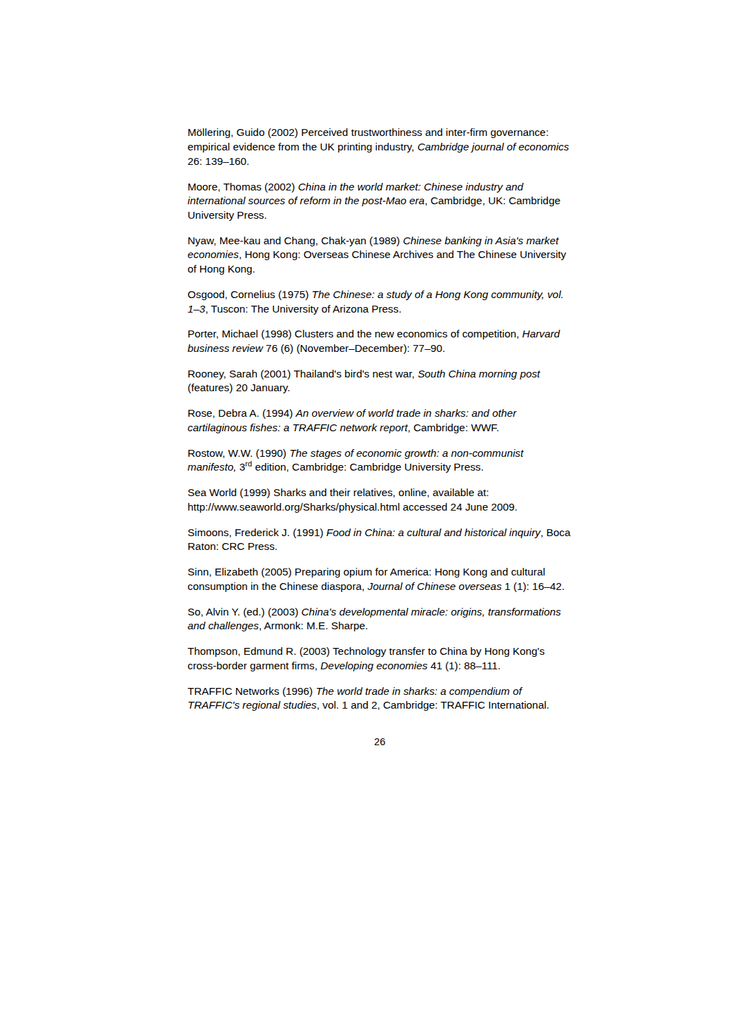Möllering, Guido (2002) Perceived trustworthiness and inter-firm governance: empirical evidence from the UK printing industry, Cambridge journal of economics 26: 139–160.
Moore, Thomas (2002) China in the world market: Chinese industry and international sources of reform in the post-Mao era, Cambridge, UK: Cambridge University Press.
Nyaw, Mee-kau and Chang, Chak-yan (1989) Chinese banking in Asia's market economies, Hong Kong: Overseas Chinese Archives and The Chinese University of Hong Kong.
Osgood, Cornelius (1975) The Chinese: a study of a Hong Kong community, vol. 1–3, Tuscon: The University of Arizona Press.
Porter, Michael (1998) Clusters and the new economics of competition, Harvard business review 76 (6) (November–December): 77–90.
Rooney, Sarah (2001) Thailand's bird's nest war, South China morning post (features) 20 January.
Rose, Debra A. (1994) An overview of world trade in sharks: and other cartilaginous fishes: a TRAFFIC network report, Cambridge: WWF.
Rostow, W.W. (1990) The stages of economic growth: a non-communist manifesto, 3rd edition, Cambridge: Cambridge University Press.
Sea World (1999) Sharks and their relatives, online, available at: http://www.seaworld.org/Sharks/physical.html accessed 24 June 2009.
Simoons, Frederick J. (1991) Food in China: a cultural and historical inquiry, Boca Raton: CRC Press.
Sinn, Elizabeth (2005) Preparing opium for America: Hong Kong and cultural consumption in the Chinese diaspora, Journal of Chinese overseas 1 (1): 16–42.
So, Alvin Y. (ed.) (2003) China's developmental miracle: origins, transformations and challenges, Armonk: M.E. Sharpe.
Thompson, Edmund R. (2003) Technology transfer to China by Hong Kong's cross-border garment firms, Developing economies 41 (1): 88–111.
TRAFFIC Networks (1996) The world trade in sharks: a compendium of TRAFFIC's regional studies, vol. 1 and 2, Cambridge: TRAFFIC International.
26